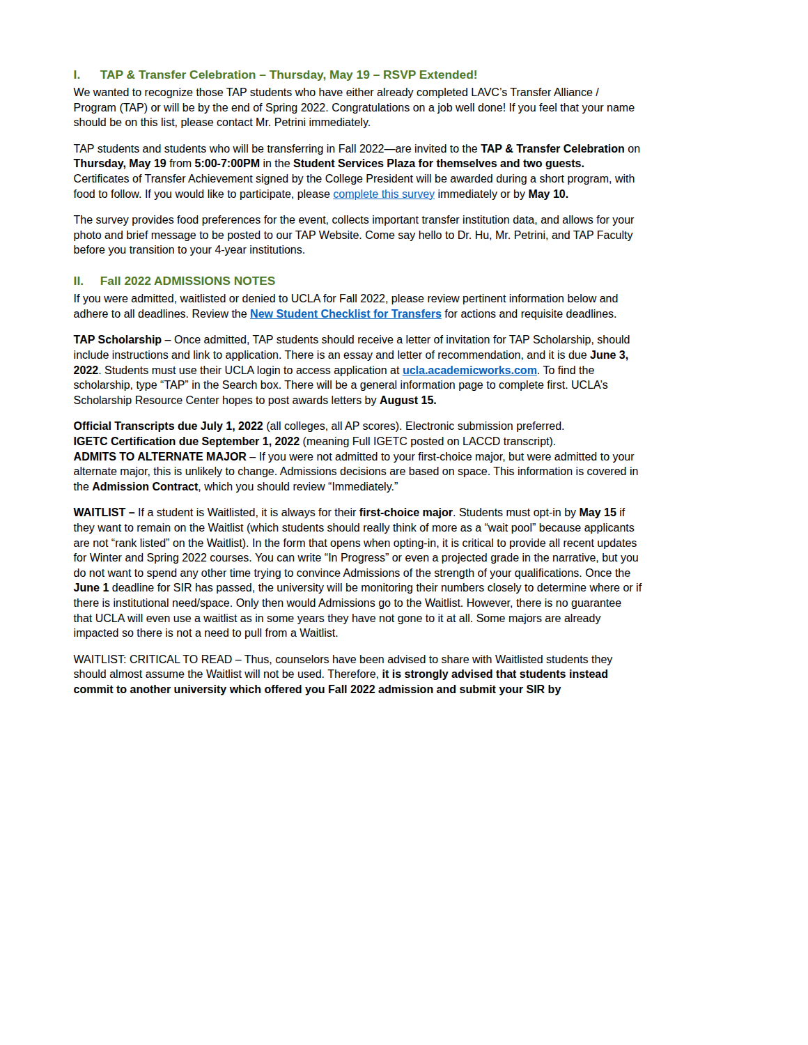I. TAP & Transfer Celebration – Thursday, May 19 – RSVP Extended!
We wanted to recognize those TAP students who have either already completed LAVC’s Transfer Alliance / Program (TAP) or will be by the end of Spring 2022. Congratulations on a job well done! If you feel that your name should be on this list, please contact Mr. Petrini immediately.
TAP students and students who will be transferring in Fall 2022—are invited to the TAP & Transfer Celebration on Thursday, May 19 from 5:00-7:00PM in the Student Services Plaza for themselves and two guests. Certificates of Transfer Achievement signed by the College President will be awarded during a short program, with food to follow. If you would like to participate, please complete this survey immediately or by May 10.
The survey provides food preferences for the event, collects important transfer institution data, and allows for your photo and brief message to be posted to our TAP Website. Come say hello to Dr. Hu, Mr. Petrini, and TAP Faculty before you transition to your 4-year institutions.
II. Fall 2022 ADMISSIONS NOTES
If you were admitted, waitlisted or denied to UCLA for Fall 2022, please review pertinent information below and adhere to all deadlines. Review the New Student Checklist for Transfers for actions and requisite deadlines.
TAP Scholarship – Once admitted, TAP students should receive a letter of invitation for TAP Scholarship, should include instructions and link to application. There is an essay and letter of recommendation, and it is due June 3, 2022. Students must use their UCLA login to access application at ucla.academicworks.com. To find the scholarship, type “TAP” in the Search box. There will be a general information page to complete first. UCLA’s Scholarship Resource Center hopes to post awards letters by August 15.
Official Transcripts due July 1, 2022 (all colleges, all AP scores). Electronic submission preferred.
IGETC Certification due September 1, 2022 (meaning Full IGETC posted on LACCD transcript).
ADMITS TO ALTERNATE MAJOR – If you were not admitted to your first-choice major, but were admitted to your alternate major, this is unlikely to change. Admissions decisions are based on space. This information is covered in the Admission Contract, which you should review “Immediately.”
WAITLIST – If a student is Waitlisted, it is always for their first-choice major. Students must opt-in by May 15 if they want to remain on the Waitlist (which students should really think of more as a “wait pool” because applicants are not “rank listed” on the Waitlist). In the form that opens when opting-in, it is critical to provide all recent updates for Winter and Spring 2022 courses. You can write “In Progress” or even a projected grade in the narrative, but you do not want to spend any other time trying to convince Admissions of the strength of your qualifications. Once the June 1 deadline for SIR has passed, the university will be monitoring their numbers closely to determine where or if there is institutional need/space. Only then would Admissions go to the Waitlist. However, there is no guarantee that UCLA will even use a waitlist as in some years they have not gone to it at all. Some majors are already impacted so there is not a need to pull from a Waitlist.
WAITLIST: CRITICAL TO READ – Thus, counselors have been advised to share with Waitlisted students they should almost assume the Waitlist will not be used. Therefore, it is strongly advised that students instead commit to another university which offered you Fall 2022 admission and submit your SIR by